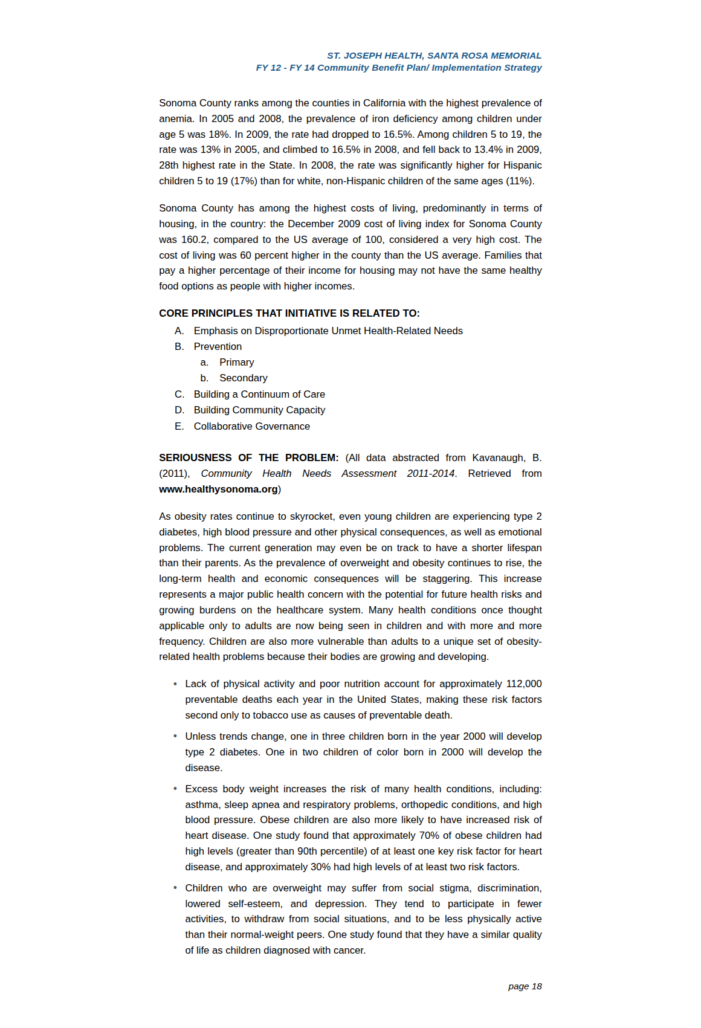ST. JOSEPH HEALTH, SANTA ROSA MEMORIAL
FY 12 - FY 14 Community Benefit Plan/ Implementation Strategy
Sonoma County ranks among the counties in California with the highest prevalence of anemia. In 2005 and 2008, the prevalence of iron deficiency among children under age 5 was 18%. In 2009, the rate had dropped to 16.5%. Among children 5 to 19, the rate was 13% in 2005, and climbed to 16.5% in 2008, and fell back to 13.4% in 2009, 28th highest rate in the State. In 2008, the rate was significantly higher for Hispanic children 5 to 19 (17%) than for white, non-Hispanic children of the same ages (11%).
Sonoma County has among the highest costs of living, predominantly in terms of housing, in the country: the December 2009 cost of living index for Sonoma County was 160.2, compared to the US average of 100, considered a very high cost. The cost of living was 60 percent higher in the county than the US average. Families that pay a higher percentage of their income for housing may not have the same healthy food options as people with higher incomes.
CORE PRINCIPLES THAT INITIATIVE IS RELATED TO:
A. Emphasis on Disproportionate Unmet Health-Related Needs
B. Prevention
a. Primary
b. Secondary
C. Building a Continuum of Care
D. Building Community Capacity
E. Collaborative Governance
SERIOUSNESS OF THE PROBLEM: (All data abstracted from Kavanaugh, B. (2011), Community Health Needs Assessment 2011-2014. Retrieved from www.healthysonoma.org)
As obesity rates continue to skyrocket, even young children are experiencing type 2 diabetes, high blood pressure and other physical consequences, as well as emotional problems. The current generation may even be on track to have a shorter lifespan than their parents. As the prevalence of overweight and obesity continues to rise, the long-term health and economic consequences will be staggering. This increase represents a major public health concern with the potential for future health risks and growing burdens on the healthcare system. Many health conditions once thought applicable only to adults are now being seen in children and with more and more frequency. Children are also more vulnerable than adults to a unique set of obesity-related health problems because their bodies are growing and developing.
Lack of physical activity and poor nutrition account for approximately 112,000 preventable deaths each year in the United States, making these risk factors second only to tobacco use as causes of preventable death.
Unless trends change, one in three children born in the year 2000 will develop type 2 diabetes. One in two children of color born in 2000 will develop the disease.
Excess body weight increases the risk of many health conditions, including: asthma, sleep apnea and respiratory problems, orthopedic conditions, and high blood pressure. Obese children are also more likely to have increased risk of heart disease. One study found that approximately 70% of obese children had high levels (greater than 90th percentile) of at least one key risk factor for heart disease, and approximately 30% had high levels of at least two risk factors.
Children who are overweight may suffer from social stigma, discrimination, lowered self-esteem, and depression. They tend to participate in fewer activities, to withdraw from social situations, and to be less physically active than their normal-weight peers. One study found that they have a similar quality of life as children diagnosed with cancer.
page 18